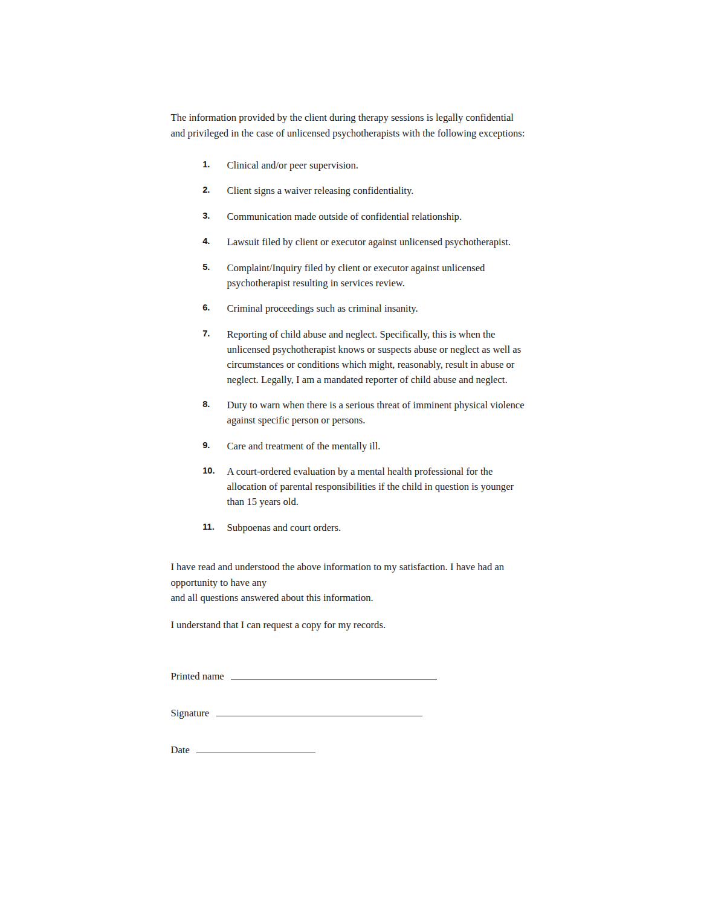The information provided by the client during therapy sessions is legally confidential and privileged in the case of unlicensed psychotherapists with the following exceptions:
Clinical and/or peer supervision.
Client signs a waiver releasing confidentiality.
Communication made outside of confidential relationship.
Lawsuit filed by client or executor against unlicensed psychotherapist.
Complaint/Inquiry filed by client or executor against unlicensed psychotherapist resulting in services review.
Criminal proceedings such as criminal insanity.
Reporting of child abuse and neglect. Specifically, this is when the unlicensed psychotherapist knows or suspects abuse or neglect as well as circumstances or conditions which might, reasonably, result in abuse or neglect. Legally, I am a mandated reporter of child abuse and neglect.
Duty to warn when there is a serious threat of imminent physical violence against specific person or persons.
Care and treatment of the mentally ill.
A court-ordered evaluation by a mental health professional for the allocation of parental responsibilities if the child in question is younger than 15 years old.
Subpoenas and court orders.
I have read and understood the above information to my satisfaction. I have had an opportunity to have any
and all questions answered about this information.
I understand that I can request a copy for my records.
Printed name
Signature
Date